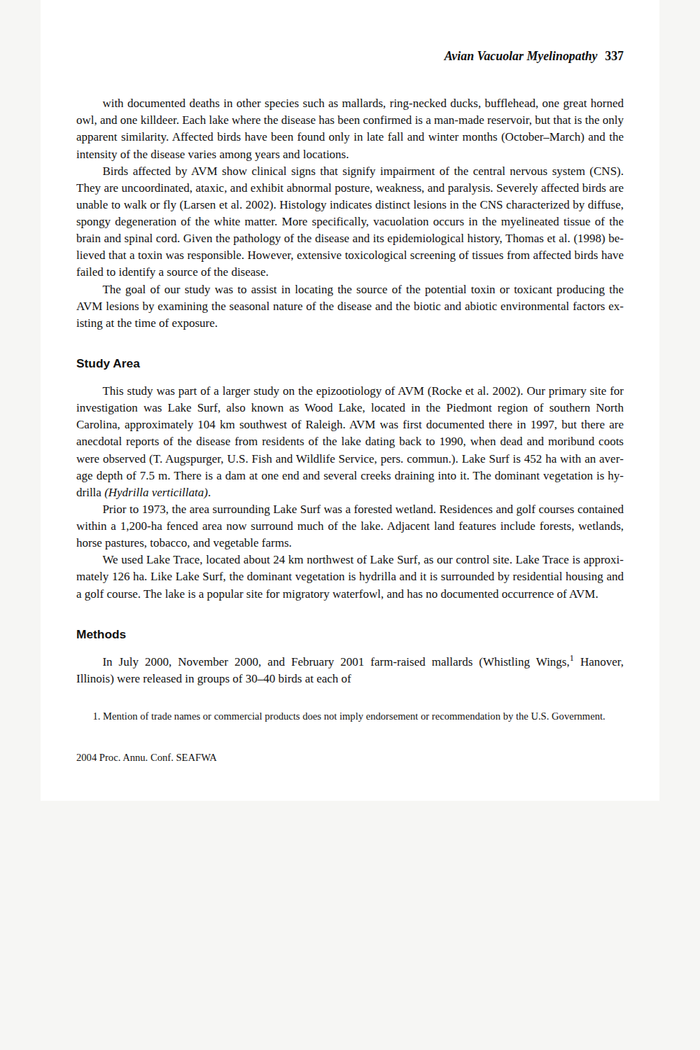Avian Vacuolar Myelinopathy337
with documented deaths in other species such as mallards, ring-necked ducks, bufflehead, one great horned owl, and one killdeer. Each lake where the disease has been confirmed is a man-made reservoir, but that is the only apparent similarity. Affected birds have been found only in late fall and winter months (October–March) and the intensity of the disease varies among years and locations.
Birds affected by AVM show clinical signs that signify impairment of the central nervous system (CNS). They are uncoordinated, ataxic, and exhibit abnormal posture, weakness, and paralysis. Severely affected birds are unable to walk or fly (Larsen et al. 2002). Histology indicates distinct lesions in the CNS characterized by diffuse, spongy degeneration of the white matter. More specifically, vacuolation occurs in the myelineated tissue of the brain and spinal cord. Given the pathology of the disease and its epidemiological history, Thomas et al. (1998) believed that a toxin was responsible. However, extensive toxicological screening of tissues from affected birds have failed to identify a source of the disease.
The goal of our study was to assist in locating the source of the potential toxin or toxicant producing the AVM lesions by examining the seasonal nature of the disease and the biotic and abiotic environmental factors existing at the time of exposure.
Study Area
This study was part of a larger study on the epizootiology of AVM (Rocke et al. 2002). Our primary site for investigation was Lake Surf, also known as Wood Lake, located in the Piedmont region of southern North Carolina, approximately 104 km southwest of Raleigh. AVM was first documented there in 1997, but there are anecdotal reports of the disease from residents of the lake dating back to 1990, when dead and moribund coots were observed (T. Augspurger, U.S. Fish and Wildlife Service, pers. commun.). Lake Surf is 452 ha with an average depth of 7.5 m. There is a dam at one end and several creeks draining into it. The dominant vegetation is hydrilla (Hydrilla verticillata).
Prior to 1973, the area surrounding Lake Surf was a forested wetland. Residences and golf courses contained within a 1,200-ha fenced area now surround much of the lake. Adjacent land features include forests, wetlands, horse pastures, tobacco, and vegetable farms.
We used Lake Trace, located about 24 km northwest of Lake Surf, as our control site. Lake Trace is approximately 126 ha. Like Lake Surf, the dominant vegetation is hydrilla and it is surrounded by residential housing and a golf course. The lake is a popular site for migratory waterfowl, and has no documented occurrence of AVM.
Methods
In July 2000, November 2000, and February 2001 farm-raised mallards (Whistling Wings,1 Hanover, Illinois) were released in groups of 30–40 birds at each of
1. Mention of trade names or commercial products does not imply endorsement or recommendation by the U.S. Government.
2004 Proc. Annu. Conf. SEAFWA